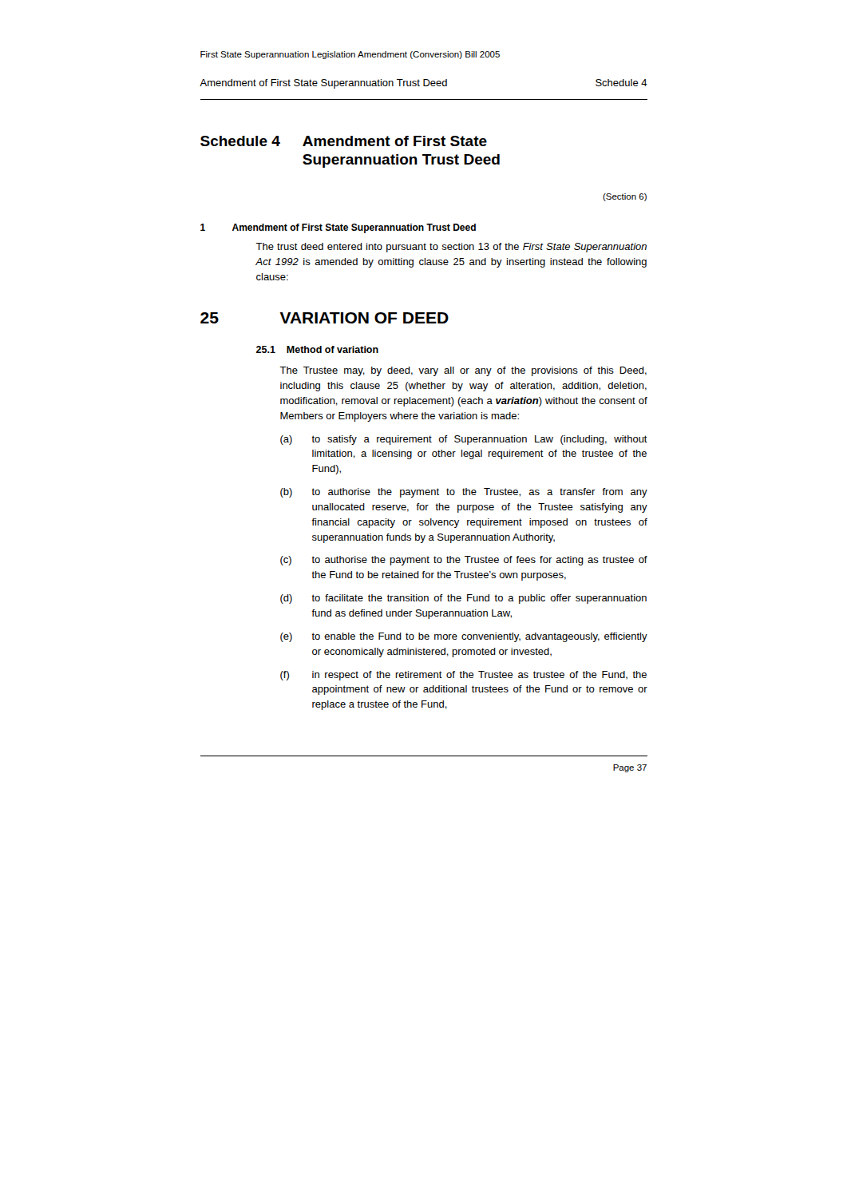First State Superannuation Legislation Amendment (Conversion) Bill 2005
Amendment of First State Superannuation Trust Deed
Schedule 4
Schedule 4 Amendment of First State
Superannuation Trust Deed
(Section 6)
1 Amendment of First State Superannuation Trust Deed
The trust deed entered into pursuant to section 13 of the First State Superannuation Act 1992 is amended by omitting clause 25 and by inserting instead the following clause:
25 VARIATION OF DEED
25.1 Method of variation
The Trustee may, by deed, vary all or any of the provisions of this Deed, including this clause 25 (whether by way of alteration, addition, deletion, modification, removal or replacement) (each a variation) without the consent of Members or Employers where the variation is made:
(a) to satisfy a requirement of Superannuation Law (including, without limitation, a licensing or other legal requirement of the trustee of the Fund),
(b) to authorise the payment to the Trustee, as a transfer from any unallocated reserve, for the purpose of the Trustee satisfying any financial capacity or solvency requirement imposed on trustees of superannuation funds by a Superannuation Authority,
(c) to authorise the payment to the Trustee of fees for acting as trustee of the Fund to be retained for the Trustee’s own purposes,
(d) to facilitate the transition of the Fund to a public offer superannuation fund as defined under Superannuation Law,
(e) to enable the Fund to be more conveniently, advantageously, efficiently or economically administered, promoted or invested,
(f) in respect of the retirement of the Trustee as trustee of the Fund, the appointment of new or additional trustees of the Fund or to remove or replace a trustee of the Fund,
Page 37